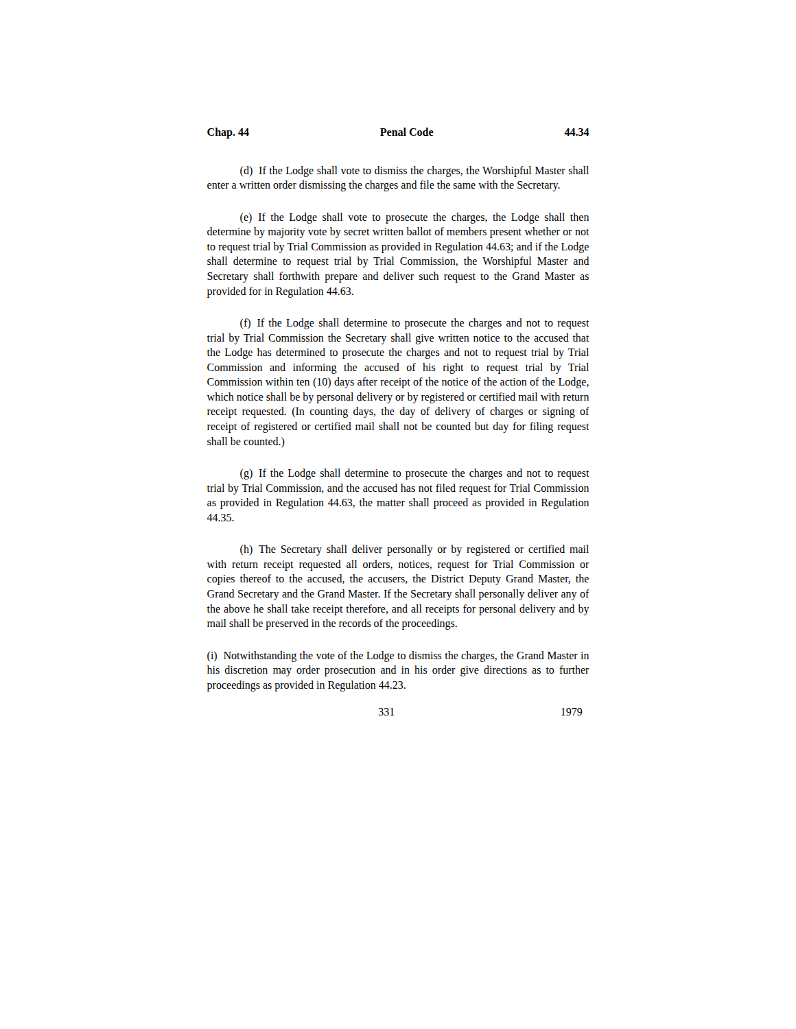Chap. 44
Penal Code
44.34
(d) If the Lodge shall vote to dismiss the charges, the Worshipful Master shall enter a written order dismissing the charges and file the same with the Secretary.
(e) If the Lodge shall vote to prosecute the charges, the Lodge shall then determine by majority vote by secret written ballot of members present whether or not to request trial by Trial Commission as provided in Regulation 44.63; and if the Lodge shall determine to request trial by Trial Commission, the Worshipful Master and Secretary shall forthwith prepare and deliver such request to the Grand Master as provided for in Regulation 44.63.
(f) If the Lodge shall determine to prosecute the charges and not to request trial by Trial Commission the Secretary shall give written notice to the accused that the Lodge has determined to prosecute the charges and not to request trial by Trial Commission and informing the accused of his right to request trial by Trial Commission within ten (10) days after receipt of the notice of the action of the Lodge, which notice shall be by personal delivery or by registered or certified mail with return receipt requested. (In counting days, the day of delivery of charges or signing of receipt of registered or certified mail shall not be counted but day for filing request shall be counted.)
(g) If the Lodge shall determine to prosecute the charges and not to request trial by Trial Commission, and the accused has not filed request for Trial Commission as provided in Regulation 44.63, the matter shall proceed as provided in Regulation 44.35.
(h) The Secretary shall deliver personally or by registered or certified mail with return receipt requested all orders, notices, request for Trial Commission or copies thereof to the accused, the accusers, the District Deputy Grand Master, the Grand Secretary and the Grand Master. If the Secretary shall personally deliver any of the above he shall take receipt therefore, and all receipts for personal delivery and by mail shall be preserved in the records of the proceedings.
(i) Notwithstanding the vote of the Lodge to dismiss the charges, the Grand Master in his discretion may order prosecution and in his order give directions as to further proceedings as provided in Regulation 44.23.
331
1979